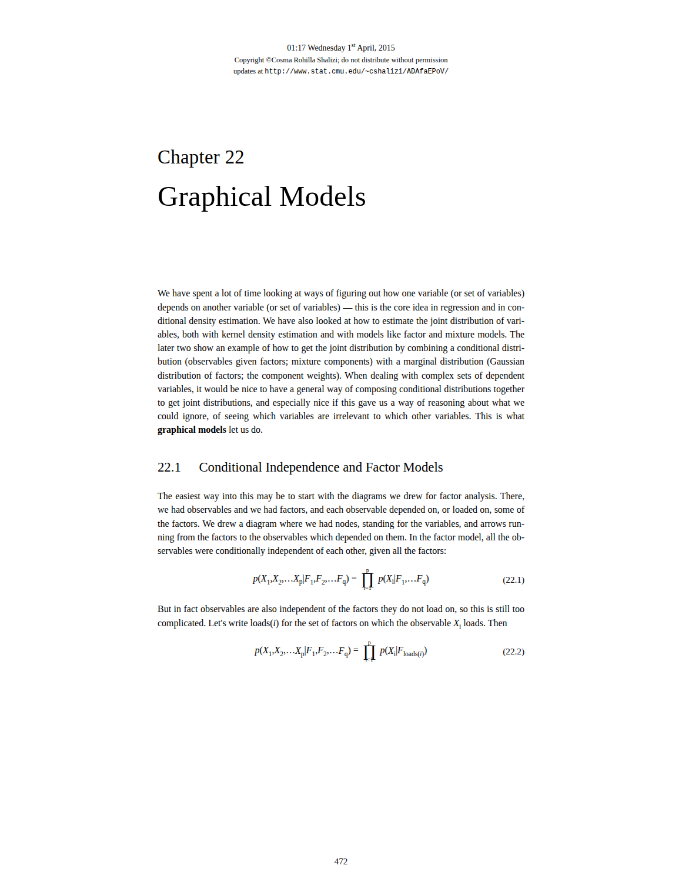01:17 Wednesday 1st April, 2015
Copyright ©Cosma Rohilla Shalizi; do not distribute without permission
updates at http://www.stat.cmu.edu/~cshalizi/ADAfaEPoV/
Chapter 22
Graphical Models
We have spent a lot of time looking at ways of figuring out how one variable (or set of variables) depends on another variable (or set of variables) — this is the core idea in regression and in conditional density estimation. We have also looked at how to estimate the joint distribution of variables, both with kernel density estimation and with models like factor and mixture models. The later two show an example of how to get the joint distribution by combining a conditional distribution (observables given factors; mixture components) with a marginal distribution (Gaussian distribution of factors; the component weights). When dealing with complex sets of dependent variables, it would be nice to have a general way of composing conditional distributions together to get joint distributions, and especially nice if this gave us a way of reasoning about what we could ignore, of seeing which variables are irrelevant to which other variables. This is what graphical models let us do.
22.1 Conditional Independence and Factor Models
The easiest way into this may be to start with the diagrams we drew for factor analysis. There, we had observables and we had factors, and each observable depended on, or loaded on, some of the factors. We drew a diagram where we had nodes, standing for the variables, and arrows running from the factors to the observables which depended on them. In the factor model, all the observables were conditionally independent of each other, given all the factors:
p(X1,X2,…Xp|F1,F2,…Fq) = p∏i=1 p(Xi|F1,…Fq)
(22.1)
But in fact observables are also independent of the factors they do not load on, so this is still too complicated. Let's write loads(i) for the set of factors on which the observable Xi loads. Then
p(X1,X2,…Xp|F1,F2,…Fq) = p∏i=1 p(Xi|Floads(i))
(22.2)
472